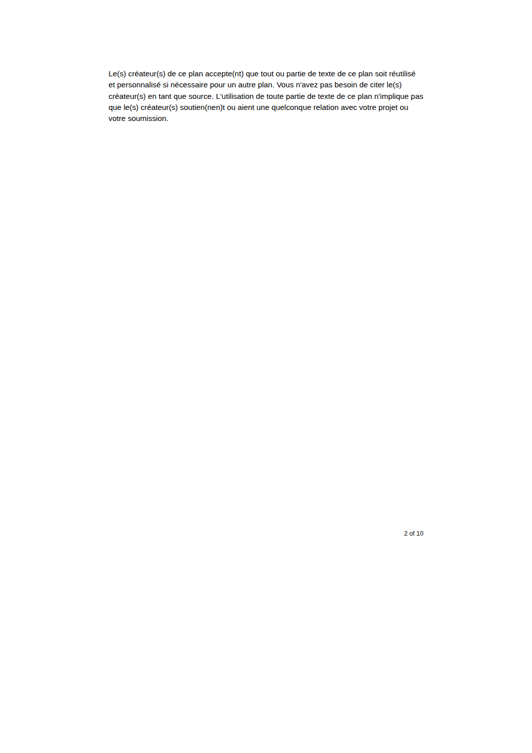Le(s) créateur(s) de ce plan accepte(nt) que tout ou partie de texte de ce plan soit réutilisé et personnalisé si nécessaire pour un autre plan. Vous n'avez pas besoin de citer le(s) créateur(s) en tant que source. L'utilisation de toute partie de texte de ce plan n'implique pas que le(s) créateur(s) soutien(nen)t ou aient une quelconque relation avec votre projet ou votre soumission.
2 of 10